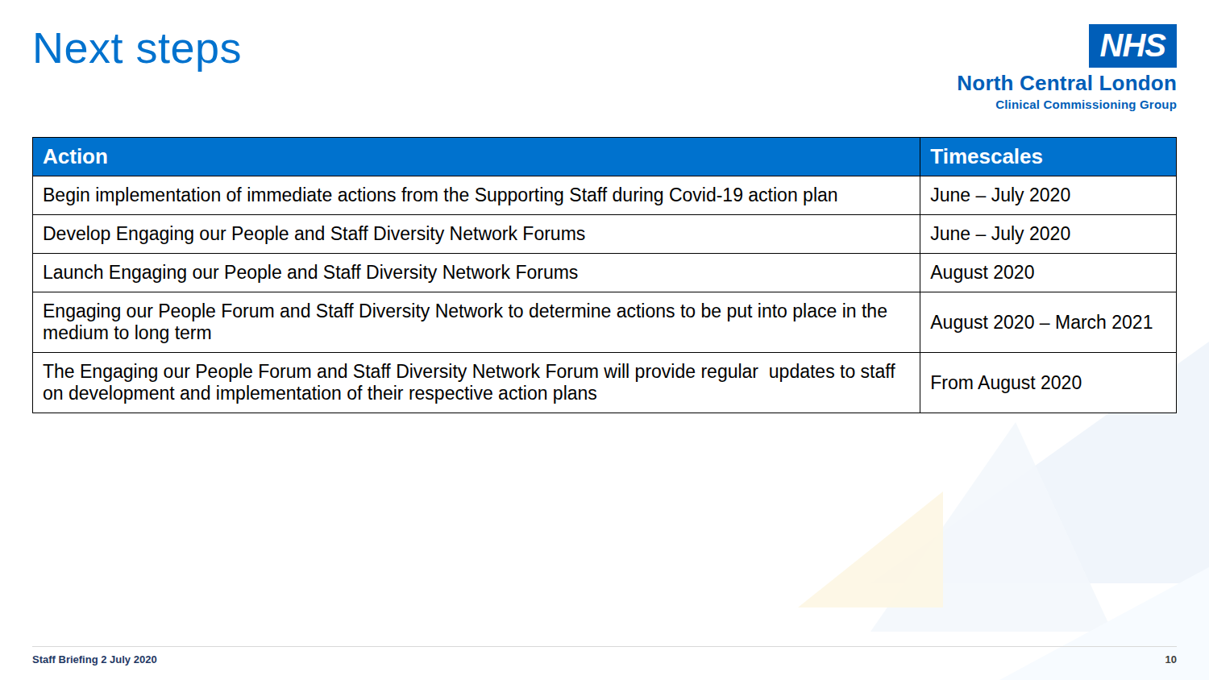Next steps
NHS
North Central London
Clinical Commissioning Group
| Action | Timescales |
| --- | --- |
| Begin implementation of immediate actions from the Supporting Staff during Covid-19 action plan | June – July 2020 |
| Develop Engaging our People and Staff Diversity Network Forums | June – July 2020 |
| Launch Engaging our People and Staff Diversity Network Forums | August 2020 |
| Engaging our People Forum and Staff Diversity Network to determine actions to be put into place in the medium to long term | August 2020 – March 2021 |
| The Engaging our People Forum and Staff Diversity Network Forum will provide regular updates to staff on development and implementation of their respective action plans | From August 2020 |
Staff Briefing 2 July 2020 10